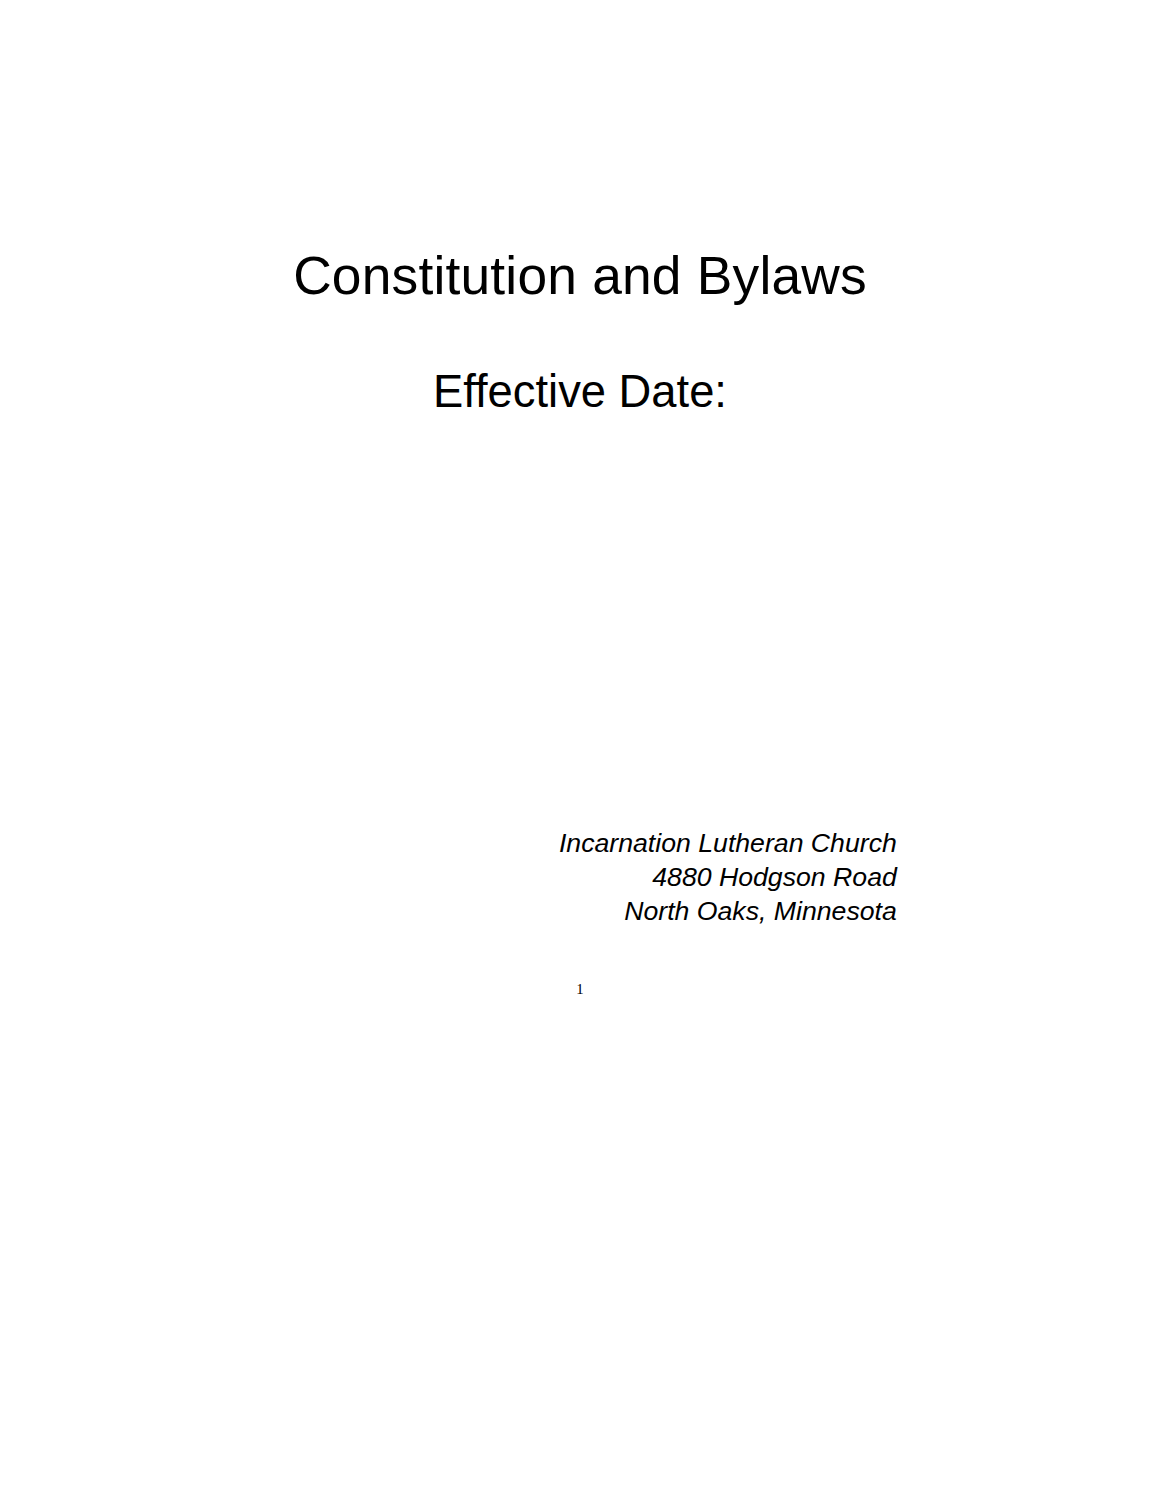Constitution and Bylaws
Effective Date:
Incarnation Lutheran Church
4880 Hodgson Road
North Oaks, Minnesota
1